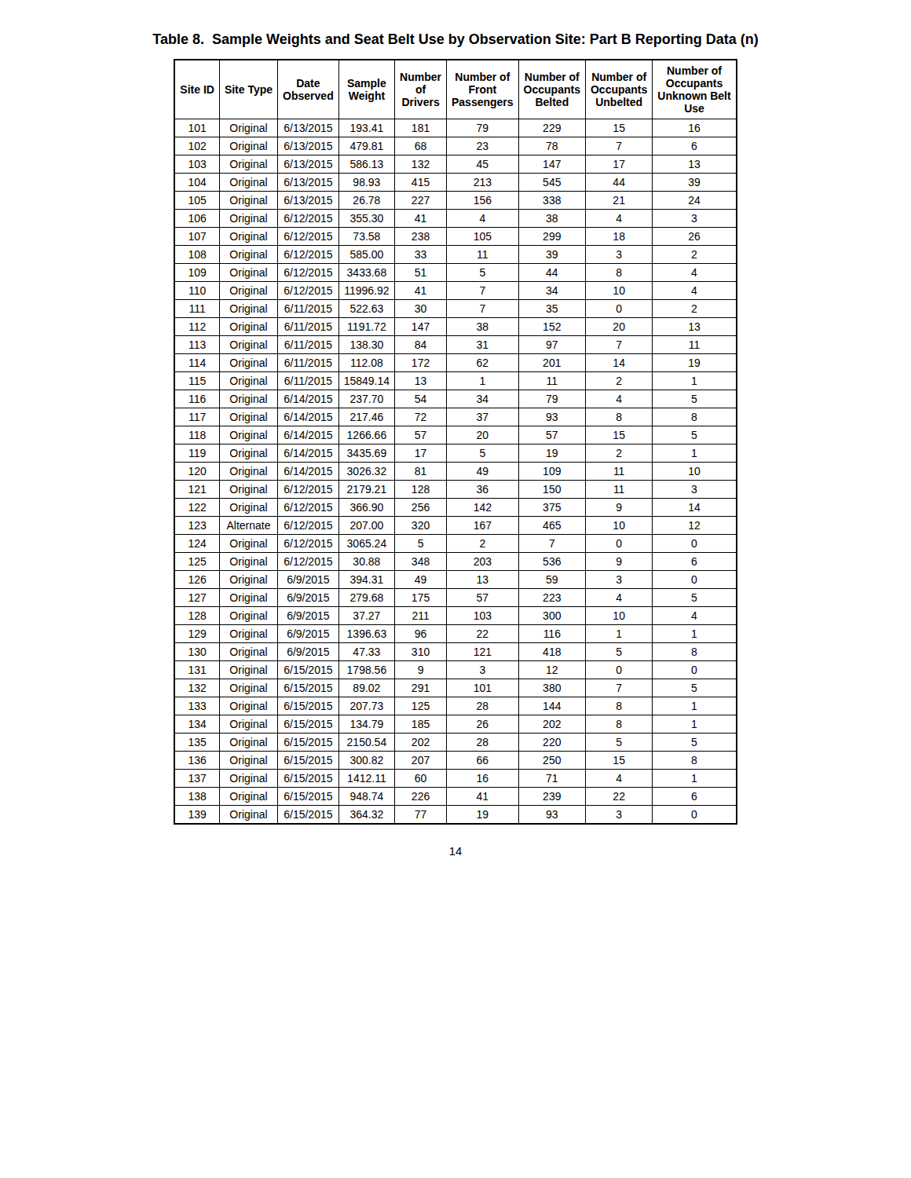Table 8. Sample Weights and Seat Belt Use by Observation Site: Part B Reporting Data (n)
| Site ID | Site Type | Date Observed | Sample Weight | Number of Drivers | Number of Front Passengers | Number of Occupants Belted | Number of Occupants Unbelted | Number of Occupants Unknown Belt Use |
| --- | --- | --- | --- | --- | --- | --- | --- | --- |
| 101 | Original | 6/13/2015 | 193.41 | 181 | 79 | 229 | 15 | 16 |
| 102 | Original | 6/13/2015 | 479.81 | 68 | 23 | 78 | 7 | 6 |
| 103 | Original | 6/13/2015 | 586.13 | 132 | 45 | 147 | 17 | 13 |
| 104 | Original | 6/13/2015 | 98.93 | 415 | 213 | 545 | 44 | 39 |
| 105 | Original | 6/13/2015 | 26.78 | 227 | 156 | 338 | 21 | 24 |
| 106 | Original | 6/12/2015 | 355.30 | 41 | 4 | 38 | 4 | 3 |
| 107 | Original | 6/12/2015 | 73.58 | 238 | 105 | 299 | 18 | 26 |
| 108 | Original | 6/12/2015 | 585.00 | 33 | 11 | 39 | 3 | 2 |
| 109 | Original | 6/12/2015 | 3433.68 | 51 | 5 | 44 | 8 | 4 |
| 110 | Original | 6/12/2015 | 11996.92 | 41 | 7 | 34 | 10 | 4 |
| 111 | Original | 6/11/2015 | 522.63 | 30 | 7 | 35 | 0 | 2 |
| 112 | Original | 6/11/2015 | 1191.72 | 147 | 38 | 152 | 20 | 13 |
| 113 | Original | 6/11/2015 | 138.30 | 84 | 31 | 97 | 7 | 11 |
| 114 | Original | 6/11/2015 | 112.08 | 172 | 62 | 201 | 14 | 19 |
| 115 | Original | 6/11/2015 | 15849.14 | 13 | 1 | 11 | 2 | 1 |
| 116 | Original | 6/14/2015 | 237.70 | 54 | 34 | 79 | 4 | 5 |
| 117 | Original | 6/14/2015 | 217.46 | 72 | 37 | 93 | 8 | 8 |
| 118 | Original | 6/14/2015 | 1266.66 | 57 | 20 | 57 | 15 | 5 |
| 119 | Original | 6/14/2015 | 3435.69 | 17 | 5 | 19 | 2 | 1 |
| 120 | Original | 6/14/2015 | 3026.32 | 81 | 49 | 109 | 11 | 10 |
| 121 | Original | 6/12/2015 | 2179.21 | 128 | 36 | 150 | 11 | 3 |
| 122 | Original | 6/12/2015 | 366.90 | 256 | 142 | 375 | 9 | 14 |
| 123 | Alternate | 6/12/2015 | 207.00 | 320 | 167 | 465 | 10 | 12 |
| 124 | Original | 6/12/2015 | 3065.24 | 5 | 2 | 7 | 0 | 0 |
| 125 | Original | 6/12/2015 | 30.88 | 348 | 203 | 536 | 9 | 6 |
| 126 | Original | 6/9/2015 | 394.31 | 49 | 13 | 59 | 3 | 0 |
| 127 | Original | 6/9/2015 | 279.68 | 175 | 57 | 223 | 4 | 5 |
| 128 | Original | 6/9/2015 | 37.27 | 211 | 103 | 300 | 10 | 4 |
| 129 | Original | 6/9/2015 | 1396.63 | 96 | 22 | 116 | 1 | 1 |
| 130 | Original | 6/9/2015 | 47.33 | 310 | 121 | 418 | 5 | 8 |
| 131 | Original | 6/15/2015 | 1798.56 | 9 | 3 | 12 | 0 | 0 |
| 132 | Original | 6/15/2015 | 89.02 | 291 | 101 | 380 | 7 | 5 |
| 133 | Original | 6/15/2015 | 207.73 | 125 | 28 | 144 | 8 | 1 |
| 134 | Original | 6/15/2015 | 134.79 | 185 | 26 | 202 | 8 | 1 |
| 135 | Original | 6/15/2015 | 2150.54 | 202 | 28 | 220 | 5 | 5 |
| 136 | Original | 6/15/2015 | 300.82 | 207 | 66 | 250 | 15 | 8 |
| 137 | Original | 6/15/2015 | 1412.11 | 60 | 16 | 71 | 4 | 1 |
| 138 | Original | 6/15/2015 | 948.74 | 226 | 41 | 239 | 22 | 6 |
| 139 | Original | 6/15/2015 | 364.32 | 77 | 19 | 93 | 3 | 0 |
14